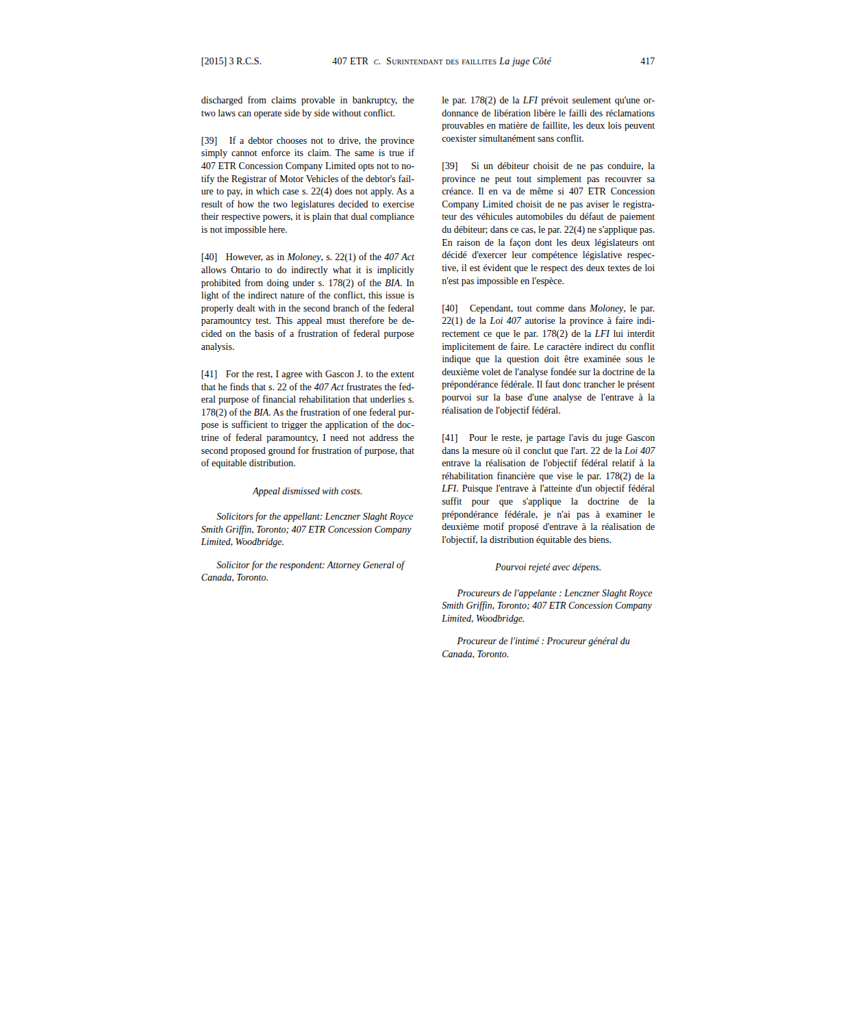[2015] 3 R.C.S.
407 ETR c. Surintendant des faillites La juge Côté
417
discharged from claims provable in bankruptcy, the two laws can operate side by side without conflict.
[39] If a debtor chooses not to drive, the province simply cannot enforce its claim. The same is true if 407 ETR Concession Company Limited opts not to notify the Registrar of Motor Vehicles of the debtor's failure to pay, in which case s. 22(4) does not apply. As a result of how the two legislatures decided to exercise their respective powers, it is plain that dual compliance is not impossible here.
[40] However, as in Moloney, s. 22(1) of the 407 Act allows Ontario to do indirectly what it is implicitly prohibited from doing under s. 178(2) of the BIA. In light of the indirect nature of the conflict, this issue is properly dealt with in the second branch of the federal paramountcy test. This appeal must therefore be decided on the basis of a frustration of federal purpose analysis.
[41] For the rest, I agree with Gascon J. to the extent that he finds that s. 22 of the 407 Act frustrates the federal purpose of financial rehabilitation that underlies s. 178(2) of the BIA. As the frustration of one federal purpose is sufficient to trigger the application of the doctrine of federal paramountcy, I need not address the second proposed ground for frustration of purpose, that of equitable distribution.
Appeal dismissed with costs.
Solicitors for the appellant: Lenczner Slaght Royce Smith Griffin, Toronto; 407 ETR Concession Company Limited, Woodbridge.
Solicitor for the respondent: Attorney General of Canada, Toronto.
le par. 178(2) de la LFI prévoit seulement qu'une ordonnance de libération libère le failli des réclamations prouvables en matière de faillite, les deux lois peuvent coexister simultanément sans conflit.
[39] Si un débiteur choisit de ne pas conduire, la province ne peut tout simplement pas recouvrer sa créance. Il en va de même si 407 ETR Concession Company Limited choisit de ne pas aviser le registrateur des véhicules automobiles du défaut de paiement du débiteur; dans ce cas, le par. 22(4) ne s'applique pas. En raison de la façon dont les deux législateurs ont décidé d'exercer leur compétence législative respective, il est évident que le respect des deux textes de loi n'est pas impossible en l'espèce.
[40] Cependant, tout comme dans Moloney, le par. 22(1) de la Loi 407 autorise la province à faire indirectement ce que le par. 178(2) de la LFI lui interdit implicitement de faire. Le caractère indirect du conflit indique que la question doit être examinée sous le deuxième volet de l'analyse fondée sur la doctrine de la prépondérance fédérale. Il faut donc trancher le présent pourvoi sur la base d'une analyse de l'entrave à la réalisation de l'objectif fédéral.
[41] Pour le reste, je partage l'avis du juge Gascon dans la mesure où il conclut que l'art. 22 de la Loi 407 entrave la réalisation de l'objectif fédéral relatif à la réhabilitation financière que vise le par. 178(2) de la LFI. Puisque l'entrave à l'atteinte d'un objectif fédéral suffit pour que s'applique la doctrine de la prépondérance fédérale, je n'ai pas à examiner le deuxième motif proposé d'entrave à la réalisation de l'objectif, la distribution équitable des biens.
Pourvoi rejeté avec dépens.
Procureurs de l'appelante : Lenczner Slaght Royce Smith Griffin, Toronto; 407 ETR Concession Company Limited, Woodbridge.
Procureur de l'intimé : Procureur général du Canada, Toronto.